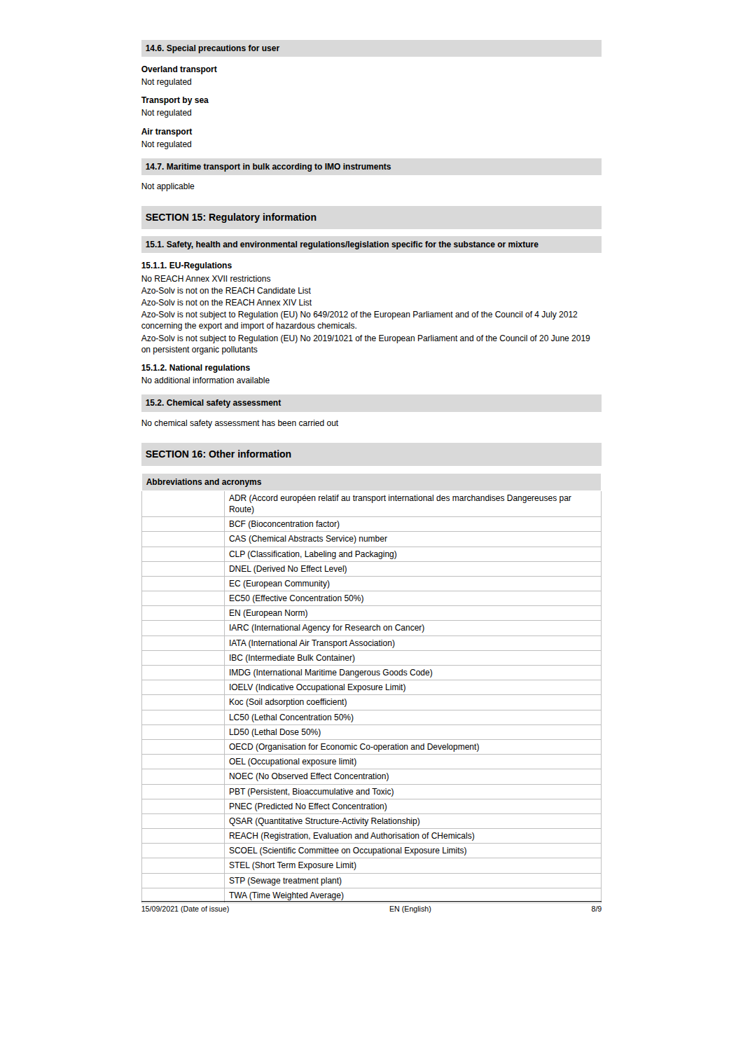14.6. Special precautions for user
Overland transport
Not regulated
Transport by sea
Not regulated
Air transport
Not regulated
14.7. Maritime transport in bulk according to IMO instruments
Not applicable
SECTION 15: Regulatory information
15.1. Safety, health and environmental regulations/legislation specific for the substance or mixture
15.1.1. EU-Regulations
No REACH Annex XVII restrictions
Azo-Solv is not on the REACH Candidate List
Azo-Solv is not on the REACH Annex XIV List
Azo-Solv is not subject to Regulation (EU) No 649/2012 of the European Parliament and of the Council of 4 July 2012 concerning the export and import of hazardous chemicals.
Azo-Solv is not subject to Regulation (EU) No 2019/1021 of the European Parliament and of the Council of 20 June 2019 on persistent organic pollutants
15.1.2. National regulations
No additional information available
15.2. Chemical safety assessment
No chemical safety assessment has been carried out
SECTION 16: Other information
| Abbreviations and acronyms |
| | ADR (Accord européen relatif au transport international des marchandises Dangereuses par Route) |
| | BCF (Bioconcentration factor) |
| | CAS (Chemical Abstracts Service) number |
| | CLP (Classification, Labeling and Packaging) |
| | DNEL (Derived No Effect Level) |
| | EC (European Community) |
| | EC50 (Effective Concentration 50%) |
| | EN (European Norm) |
| | IARC (International Agency for Research on Cancer) |
| | IATA (International Air Transport Association) |
| | IBC (Intermediate Bulk Container) |
| | IMDG (International Maritime Dangerous Goods Code) |
| | IOELV (Indicative Occupational Exposure Limit) |
| | Koc (Soil adsorption coefficient) |
| | LC50 (Lethal Concentration 50%) |
| | LD50 (Lethal Dose 50%) |
| | OECD (Organisation for Economic Co-operation and Development) |
| | OEL (Occupational exposure limit) |
| | NOEC (No Observed Effect Concentration) |
| | PBT (Persistent, Bioaccumulative and Toxic) |
| | PNEC (Predicted No Effect Concentration) |
| | QSAR (Quantitative Structure-Activity Relationship) |
| | REACH (Registration, Evaluation and Authorisation of CHemicals) |
| | SCOEL (Scientific Committee on Occupational Exposure Limits) |
| | STEL (Short Term Exposure Limit) |
| | STP (Sewage treatment plant) |
| | TWA (Time Weighted Average) |
15/09/2021 (Date of issue) EN (English) 8/9